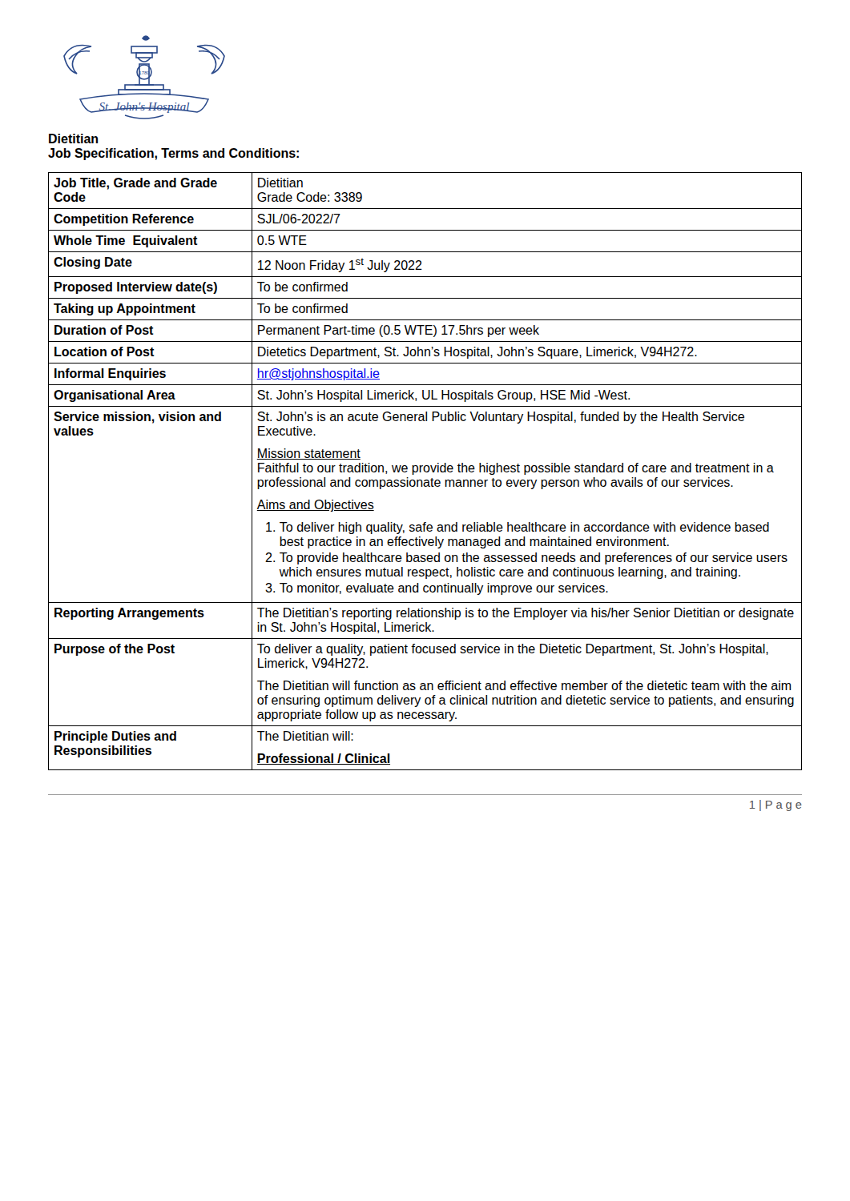1780 St. John's Hospital
Dietitian
Job Specification, Terms and Conditions:
| Job Title, Grade and Grade Code | Dietitian Grade Code: 3389 |
| Competition Reference | SJL/06-2022/7 |
| Whole Time Equivalent | 0.5 WTE |
| Closing Date | 12 Noon Friday 1 st July 2022 |
| Proposed Interview date(s) | To be confirmed |
| Taking up Appointment | To be confirmed |
| Duration of Post | Permanent Part-time (0.5 WTE) 17.5hrs per week |
| Location of Post | Dietetics Department, St. John’s Hospital, John’s Square, Limerick, V94H272. |
| Informal Enquiries | hr@stjohnshospital.ie |
| Organisational Area | St. John’s Hospital Limerick, UL Hospitals Group, HSE Mid -West. |
| Service mission, vision and values | St. John’s is an acute General Public Voluntary Hospital, funded by the Health Service Executive. Mission statement Faithful to our tradition, we provide the highest possible standard of care and treatment in a professional and compassionate manner to every person who avails of our services. Aims and Objectives To deliver high quality, safe and reliable healthcare in accordance with evidence based best practice in an effectively managed and maintained environment. To provide healthcare based on the assessed needs and preferences of our service users which ensures mutual respect, holistic care and continuous learning, and training. To monitor, evaluate and continually improve our services. |
| Reporting Arrangements | The Dietitian’s reporting relationship is to the Employer via his/her Senior Dietitian or designate in St. John’s Hospital, Limerick. |
| Purpose of the Post | To deliver a quality, patient focused service in the Dietetic Department, St. John’s Hospital, Limerick, V94H272. The Dietitian will function as an efficient and effective member of the dietetic team with the aim of ensuring optimum delivery of a clinical nutrition and dietetic service to patients, and ensuring appropriate follow up as necessary. |
| Principle Duties and Responsibilities | The Dietitian will: Professional / Clinical |
1 | P a g e